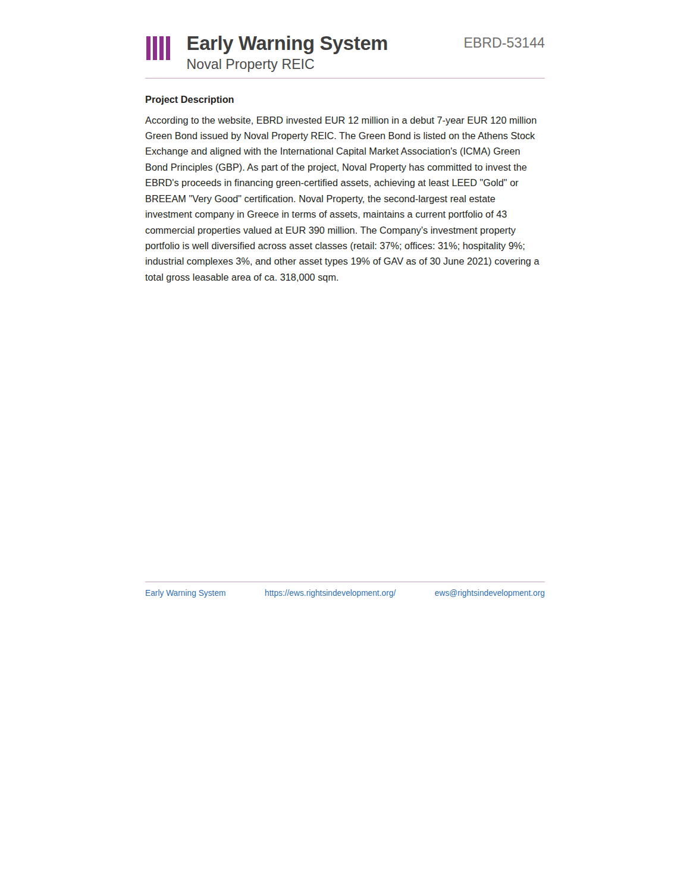Early Warning System
Noval Property REIC
EBRD-53144
Project Description
According to the website, EBRD invested EUR 12 million in a debut 7-year EUR 120 million Green Bond issued by Noval Property REIC. The Green Bond is listed on the Athens Stock Exchange and aligned with the International Capital Market Association's (ICMA) Green Bond Principles (GBP). As part of the project, Noval Property has committed to invest the EBRD's proceeds in financing green-certified assets, achieving at least LEED "Gold" or BREEAM "Very Good" certification. Noval Property, the second-largest real estate investment company in Greece in terms of assets, maintains a current portfolio of 43 commercial properties valued at EUR 390 million. The Company's investment property portfolio is well diversified across asset classes (retail: 37%; offices: 31%; hospitality 9%; industrial complexes 3%, and other asset types 19% of GAV as of 30 June 2021) covering a total gross leasable area of ca. 318,000 sqm.
Early Warning System
https://ews.rightsindevelopment.org/
ews@rightsindevelopment.org